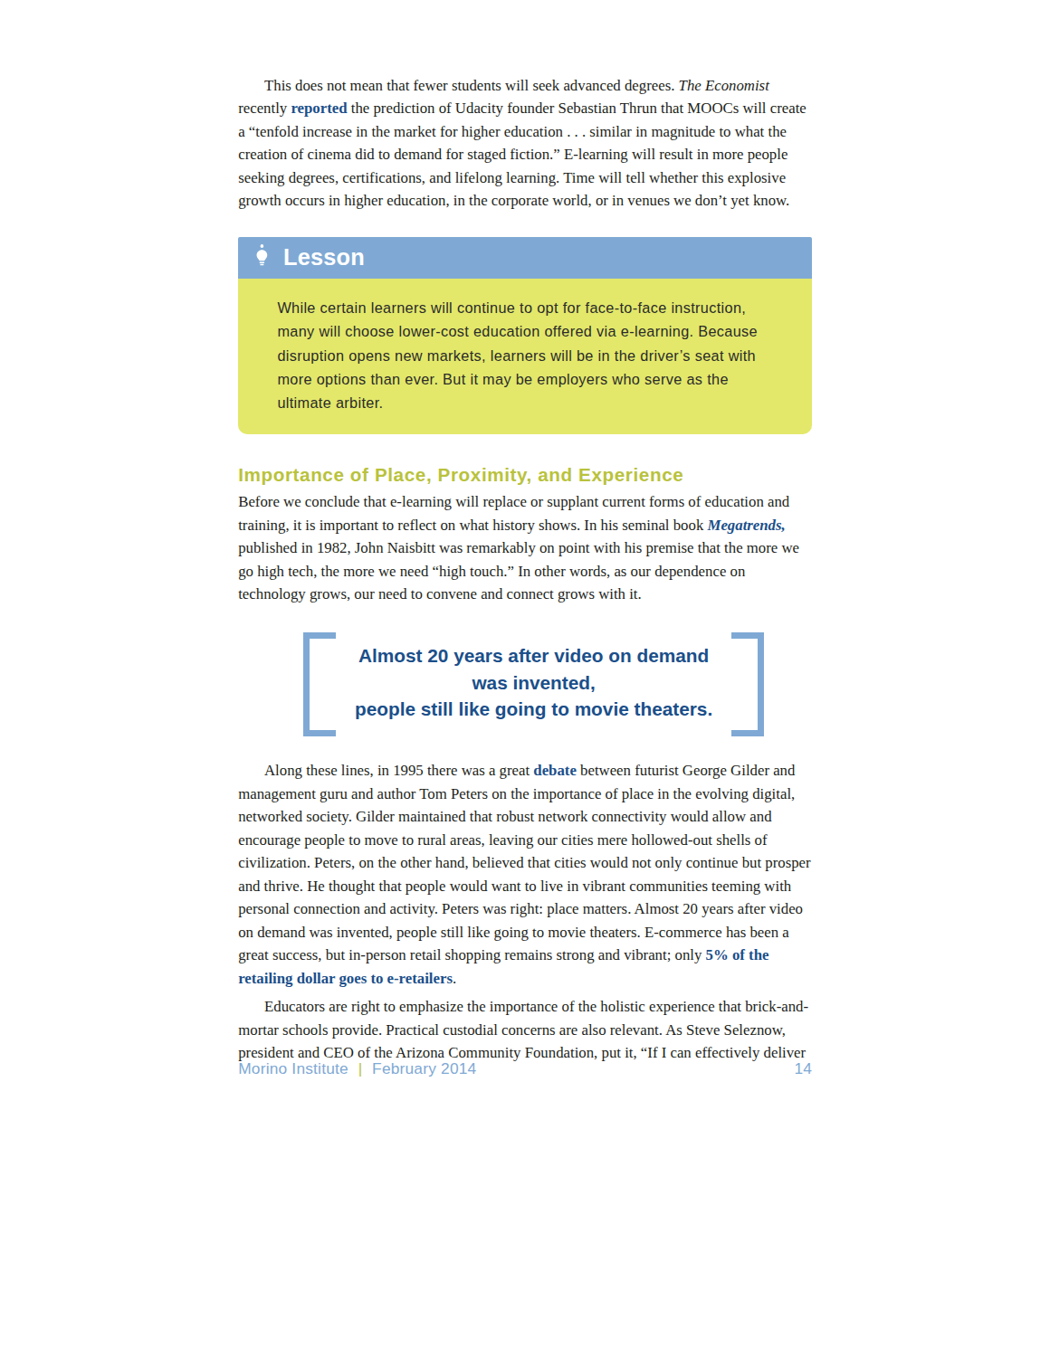This does not mean that fewer students will seek advanced degrees. The Economist recently reported the prediction of Udacity founder Sebastian Thrun that MOOCs will create a “tenfold increase in the market for higher education . . . similar in magnitude to what the creation of cinema did to demand for staged fiction.” E-learning will result in more people seeking degrees, certifications, and lifelong learning. Time will tell whether this explosive growth occurs in higher education, in the corporate world, or in venues we don’t yet know.
Lesson
While certain learners will continue to opt for face-to-face instruction, many will choose lower-cost education offered via e-learning. Because disruption opens new markets, learners will be in the driver’s seat with more options than ever. But it may be employers who serve as the ultimate arbiter.
Importance of Place, Proximity, and Experience
Before we conclude that e-learning will replace or supplant current forms of education and training, it is important to reflect on what history shows. In his seminal book Megatrends, published in 1982, John Naisbitt was remarkably on point with his premise that the more we go high tech, the more we need “high touch.” In other words, as our dependence on technology grows, our need to convene and connect grows with it.
Almost 20 years after video on demand was invented,
people still like going to movie theaters.
Along these lines, in 1995 there was a great debate between futurist George Gilder and management guru and author Tom Peters on the importance of place in the evolving digital, networked society. Gilder maintained that robust network connectivity would allow and encourage people to move to rural areas, leaving our cities mere hollowed-out shells of civilization. Peters, on the other hand, believed that cities would not only continue but prosper and thrive. He thought that people would want to live in vibrant communities teeming with personal connection and activity. Peters was right: place matters. Almost 20 years after video on demand was invented, people still like going to movie theaters. E-commerce has been a great success, but in-person retail shopping remains strong and vibrant; only 5% of the retailing dollar goes to e-retailers.
Educators are right to emphasize the importance of the holistic experience that brick-and-mortar schools provide. Practical custodial concerns are also relevant. As Steve Seleznow, president and CEO of the Arizona Community Foundation, put it, “If I can effectively deliver
Morino Institute | February 2014
14